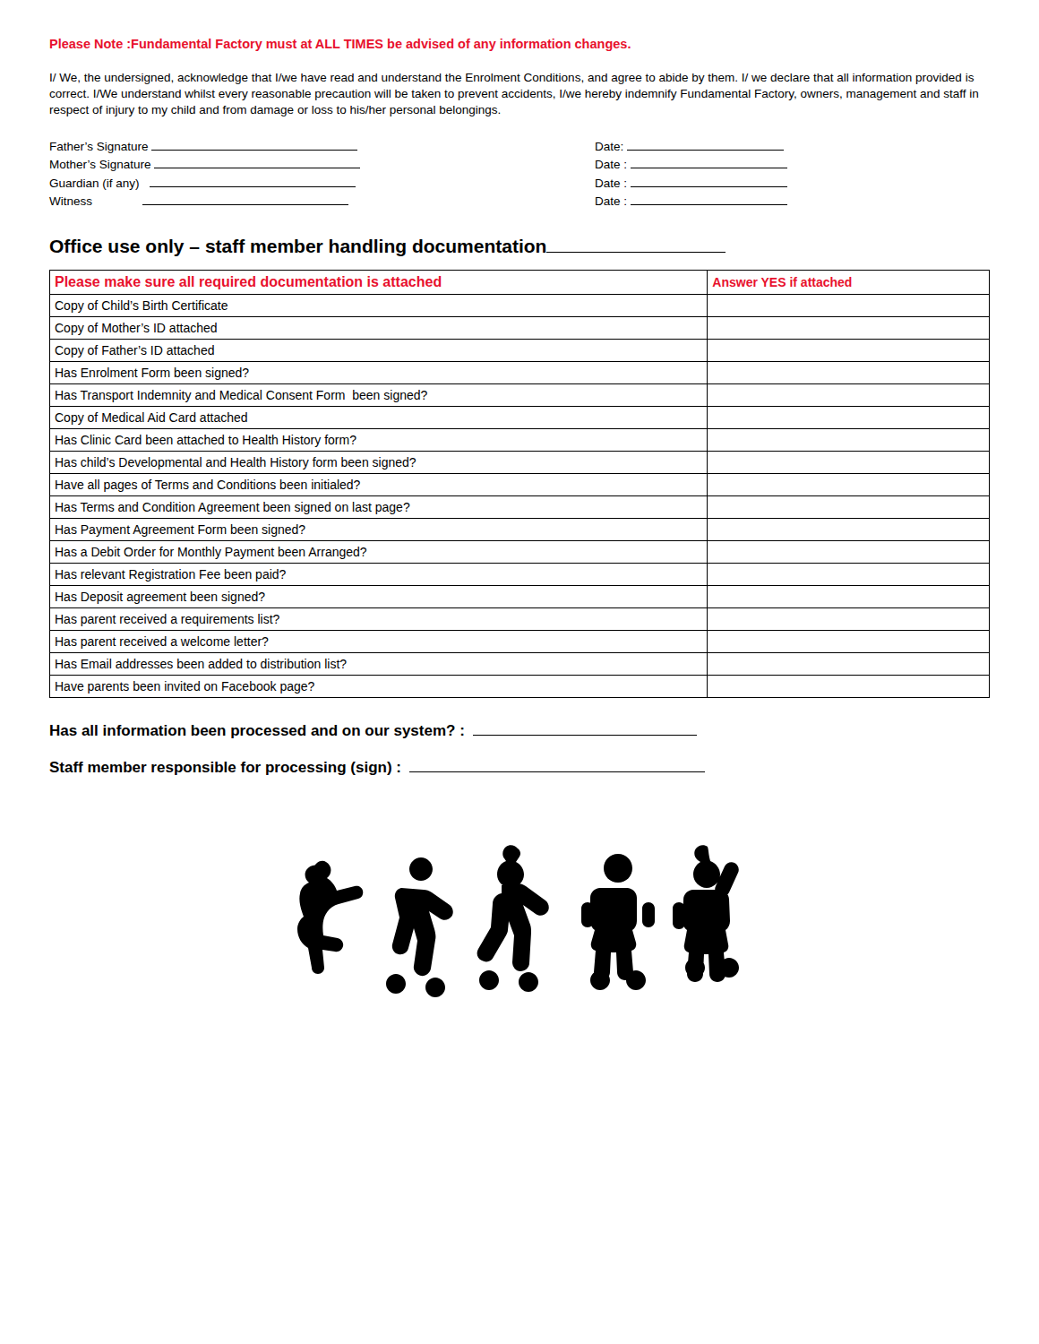Please Note :Fundamental Factory must at ALL TIMES be advised of any information changes.
I/ We, the undersigned, acknowledge that I/we have read and understand the Enrolment Conditions, and agree to abide by them. I/ we declare that all information provided is correct. I/We understand whilst every reasonable precaution will be taken to prevent accidents, I/we hereby indemnify Fundamental Factory, owners, management and staff in respect of injury to my child and from damage or loss to his/her personal belongings.
| Father’s Signature | | Date: |
| Mother’s Signature | | Date : |
| Guardian (if any) | | Date : |
| Witness | | Date : |
Office use only – staff member handling documentation
| Please make sure all required documentation is attached | Answer YES if attached |
| --- | --- |
| Copy of Child’s Birth Certificate | |
| Copy of Mother’s ID attached | |
| Copy of Father’s ID attached | |
| Has Enrolment Form been signed? | |
| Has Transport Indemnity and Medical Consent Form been signed? | |
| Copy of Medical Aid Card attached | |
| Has Clinic Card been attached to Health History form? | |
| Has child’s Developmental and Health History form been signed? | |
| Have all pages of Terms and Conditions been initialed? | |
| Has Terms and Condition Agreement been signed on last page? | |
| Has Payment Agreement Form been signed? | |
| Has a Debit Order for Monthly Payment been Arranged? | |
| Has relevant Registration Fee been paid? | |
| Has Deposit agreement been signed? | |
| Has parent received a requirements list? | |
| Has parent received a welcome letter? | |
| Has Email addresses been added to distribution list? | |
| Have parents been invited on Facebook page? | |
Has all information been processed and on our system? :
Staff member responsible for processing (sign) :